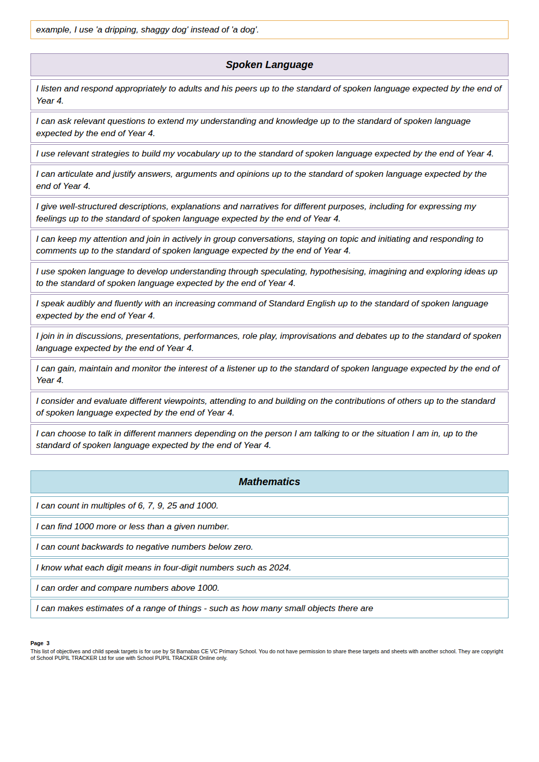example, I use 'a dripping, shaggy dog' instead of 'a dog'.
Spoken Language
| I listen and respond appropriately to adults and his peers up to the standard of spoken language expected by the end of Year 4. |
| I can ask relevant questions to extend my understanding and knowledge up to the standard of spoken language expected by the end of Year 4. |
| I use relevant strategies to build my vocabulary up to the standard of spoken language expected by the end of Year 4. |
| I can articulate and justify answers, arguments and opinions up to the standard of spoken language expected by the end of Year 4. |
| I give well-structured descriptions, explanations and narratives for different purposes, including for expressing my feelings up to the standard of spoken language expected by the end of Year 4. |
| I can keep my attention and join in actively in group conversations, staying on topic and initiating and responding to comments up to the standard of spoken language expected by the end of Year 4. |
| I use spoken language to develop understanding through speculating, hypothesising, imagining and exploring ideas up to the standard of spoken language expected by the end of Year 4. |
| I speak audibly and fluently with an increasing command of Standard English up to the standard of spoken language expected by the end of Year 4. |
| I join in in discussions, presentations, performances, role play, improvisations and debates up to the standard of spoken language expected by the end of Year 4. |
| I can gain, maintain and monitor the interest of a listener up to the standard of spoken language expected by the end of Year 4. |
| I consider and evaluate different viewpoints, attending to and building on the contributions of others up to the standard of spoken language expected by the end of Year 4. |
| I can choose to talk in different manners depending on the person I am talking to or the situation I am in, up to the standard of spoken language expected by the end of Year 4. |
Mathematics
| I can count in multiples of 6, 7, 9, 25 and 1000. |
| I can find 1000 more or less than a given number. |
| I can count backwards to negative numbers below zero. |
| I know what each digit means in four-digit numbers such as 2024. |
| I can order and compare numbers above 1000. |
| I can makes estimates of a range of things - such as how many small objects there are |
Page 3
This list of objectives and child speak targets is for use by St Barnabas CE VC Primary School. You do not have permission to share these targets and sheets with another school. They are copyright of School PUPIL TRACKER Ltd for use with School PUPIL TRACKER Online only.